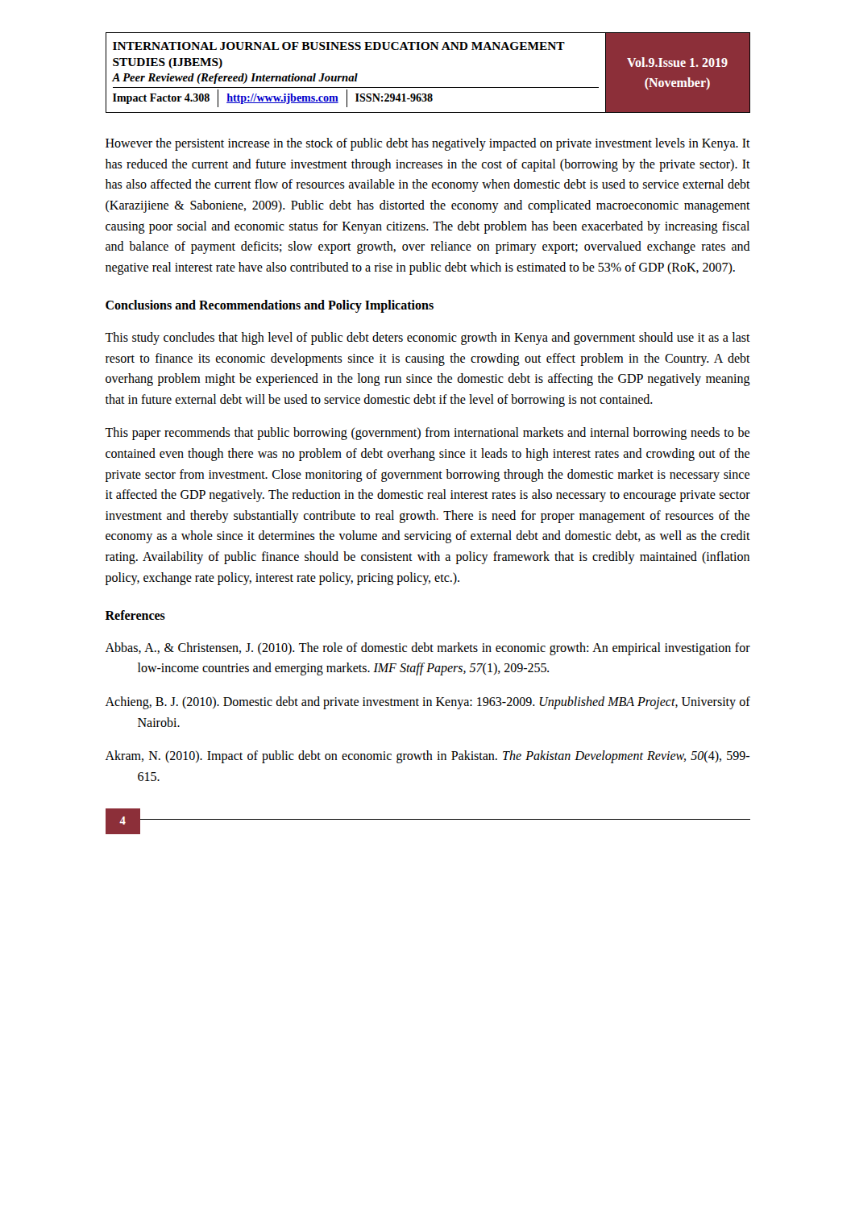INTERNATIONAL JOURNAL OF BUSINESS EDUCATION AND MANAGEMENT STUDIES (IJBEMS)
A Peer Reviewed (Refereed) International Journal
Impact Factor 4.308 http://www.ijbems.com ISSN:2941-9638
Vol.9.Issue 1. 2019
(November)
However the persistent increase in the stock of public debt has negatively impacted on private investment levels in Kenya. It has reduced the current and future investment through increases in the cost of capital (borrowing by the private sector). It has also affected the current flow of resources available in the economy when domestic debt is used to service external debt (Karazijiene & Saboniene, 2009). Public debt has distorted the economy and complicated macroeconomic management causing poor social and economic status for Kenyan citizens. The debt problem has been exacerbated by increasing fiscal and balance of payment deficits; slow export growth, over reliance on primary export; overvalued exchange rates and negative real interest rate have also contributed to a rise in public debt which is estimated to be 53% of GDP (RoK, 2007).
Conclusions and Recommendations and Policy Implications
This study concludes that high level of public debt deters economic growth in Kenya and government should use it as a last resort to finance its economic developments since it is causing the crowding out effect problem in the Country. A debt overhang problem might be experienced in the long run since the domestic debt is affecting the GDP negatively meaning that in future external debt will be used to service domestic debt if the level of borrowing is not contained.
This paper recommends that public borrowing (government) from international markets and internal borrowing needs to be contained even though there was no problem of debt overhang since it leads to high interest rates and crowding out of the private sector from investment. Close monitoring of government borrowing through the domestic market is necessary since it affected the GDP negatively. The reduction in the domestic real interest rates is also necessary to encourage private sector investment and thereby substantially contribute to real growth. There is need for proper management of resources of the economy as a whole since it determines the volume and servicing of external debt and domestic debt, as well as the credit rating. Availability of public finance should be consistent with a policy framework that is credibly maintained (inflation policy, exchange rate policy, interest rate policy, pricing policy, etc.).
References
Abbas, A., & Christensen, J. (2010). The role of domestic debt markets in economic growth: An empirical investigation for low-income countries and emerging markets. IMF Staff Papers, 57(1), 209-255.
Achieng, B. J. (2010). Domestic debt and private investment in Kenya: 1963-2009. Unpublished MBA Project, University of Nairobi.
Akram, N. (2010). Impact of public debt on economic growth in Pakistan. The Pakistan Development Review, 50(4), 599-615.
4